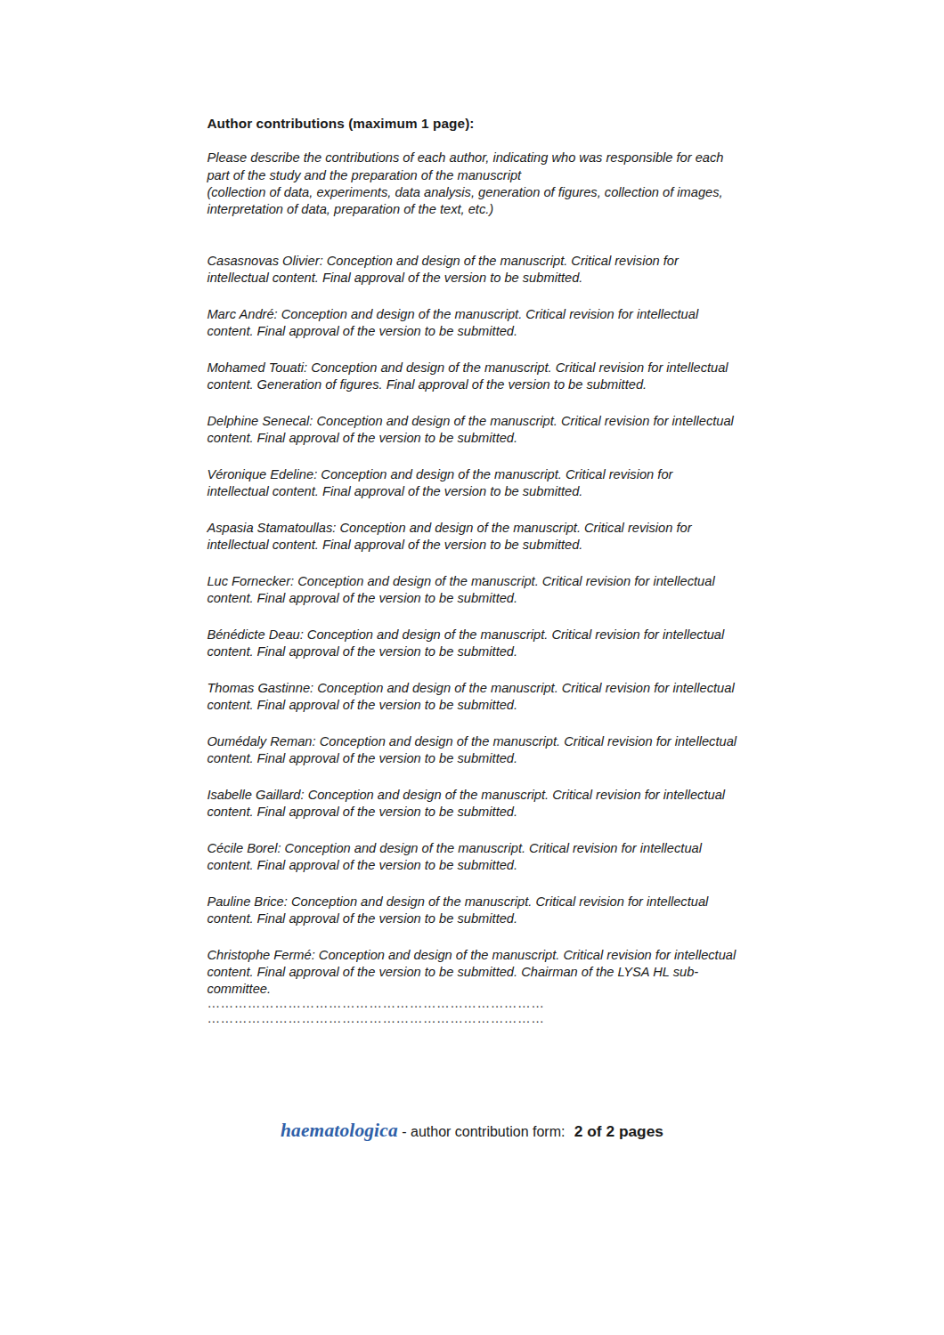Author contributions (maximum 1 page):
Please describe the contributions of each author, indicating who was responsible for each part of the study and the preparation of the manuscript
(collection of data, experiments, data analysis, generation of figures, collection of images, interpretation of data, preparation of the text, etc.)
Casasnovas Olivier: Conception and design of the manuscript. Critical revision for intellectual content. Final approval of the version to be submitted.
Marc André: Conception and design of the manuscript. Critical revision for intellectual content. Final approval of the version to be submitted.
Mohamed Touati: Conception and design of the manuscript. Critical revision for intellectual content. Generation of figures. Final approval of the version to be submitted.
Delphine Senecal: Conception and design of the manuscript. Critical revision for intellectual content. Final approval of the version to be submitted.
Véronique Edeline: Conception and design of the manuscript. Critical revision for intellectual content. Final approval of the version to be submitted.
Aspasia Stamatoullas: Conception and design of the manuscript. Critical revision for intellectual content. Final approval of the version to be submitted.
Luc Fornecker: Conception and design of the manuscript. Critical revision for intellectual content. Final approval of the version to be submitted.
Bénédicte Deau: Conception and design of the manuscript. Critical revision for intellectual content. Final approval of the version to be submitted.
Thomas Gastinne: Conception and design of the manuscript. Critical revision for intellectual content. Final approval of the version to be submitted.
Oumédaly Reman: Conception and design of the manuscript. Critical revision for intellectual content. Final approval of the version to be submitted.
Isabelle Gaillard: Conception and design of the manuscript. Critical revision for intellectual content. Final approval of the version to be submitted.
Cécile Borel: Conception and design of the manuscript. Critical revision for intellectual content. Final approval of the version to be submitted.
Pauline Brice: Conception and design of the manuscript. Critical revision for intellectual content. Final approval of the version to be submitted.
Christophe Fermé: Conception and design of the manuscript. Critical revision for intellectual content. Final approval of the version to be submitted. Chairman of the LYSA HL sub-committee.
…………………………………………………………………
…………………………………………………………………
haematologica - author contribution form: 2 of 2 pages